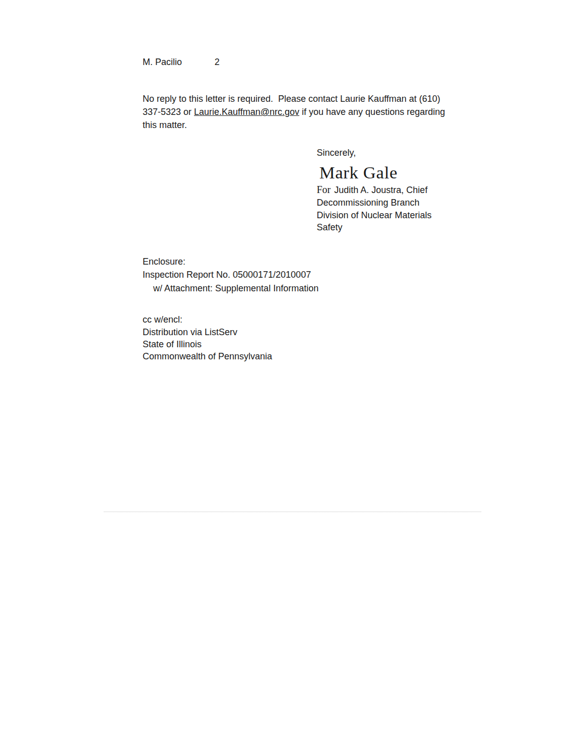M. Pacilio 2
No reply to this letter is required. Please contact Laurie Kauffman at (610) 337-5323 or Laurie.Kauffman@nrc.gov if you have any questions regarding this matter.
Sincerely,
Mark Gale
For Judith A. Joustra, Chief
Decommissioning Branch
Division of Nuclear Materials Safety
Enclosure:
Inspection Report No. 05000171/2010007
w/ Attachment: Supplemental Information
cc w/encl:
Distribution via ListServ
State of Illinois
Commonwealth of Pennsylvania